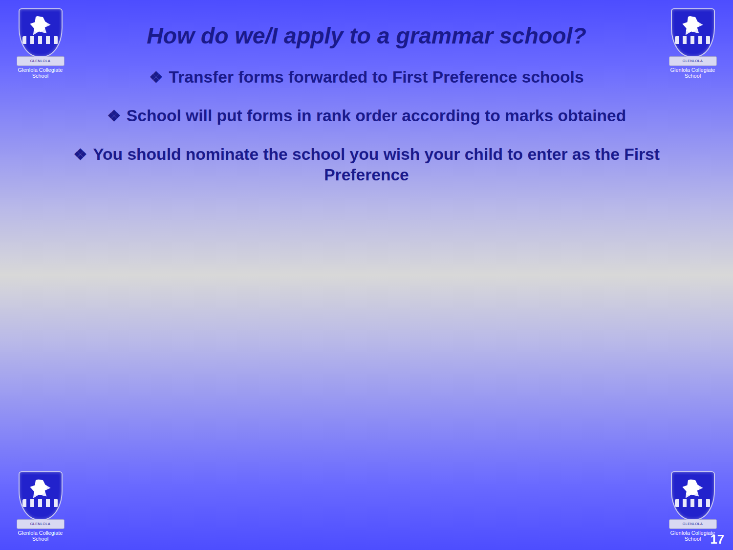GLENLOLA
Glenlola Collegiate
School
GLENLOLA
Glenlola Collegiate
School
How do we/I apply to a grammar school?
Transfer forms forwarded to First Preference schools
School will put forms in rank order according to marks obtained
You should nominate the school you wish your child to enter as the First Preference
GLENLOLA
Glenlola Collegiate
School
GLENLOLA
Glenlola Collegiate
School
17